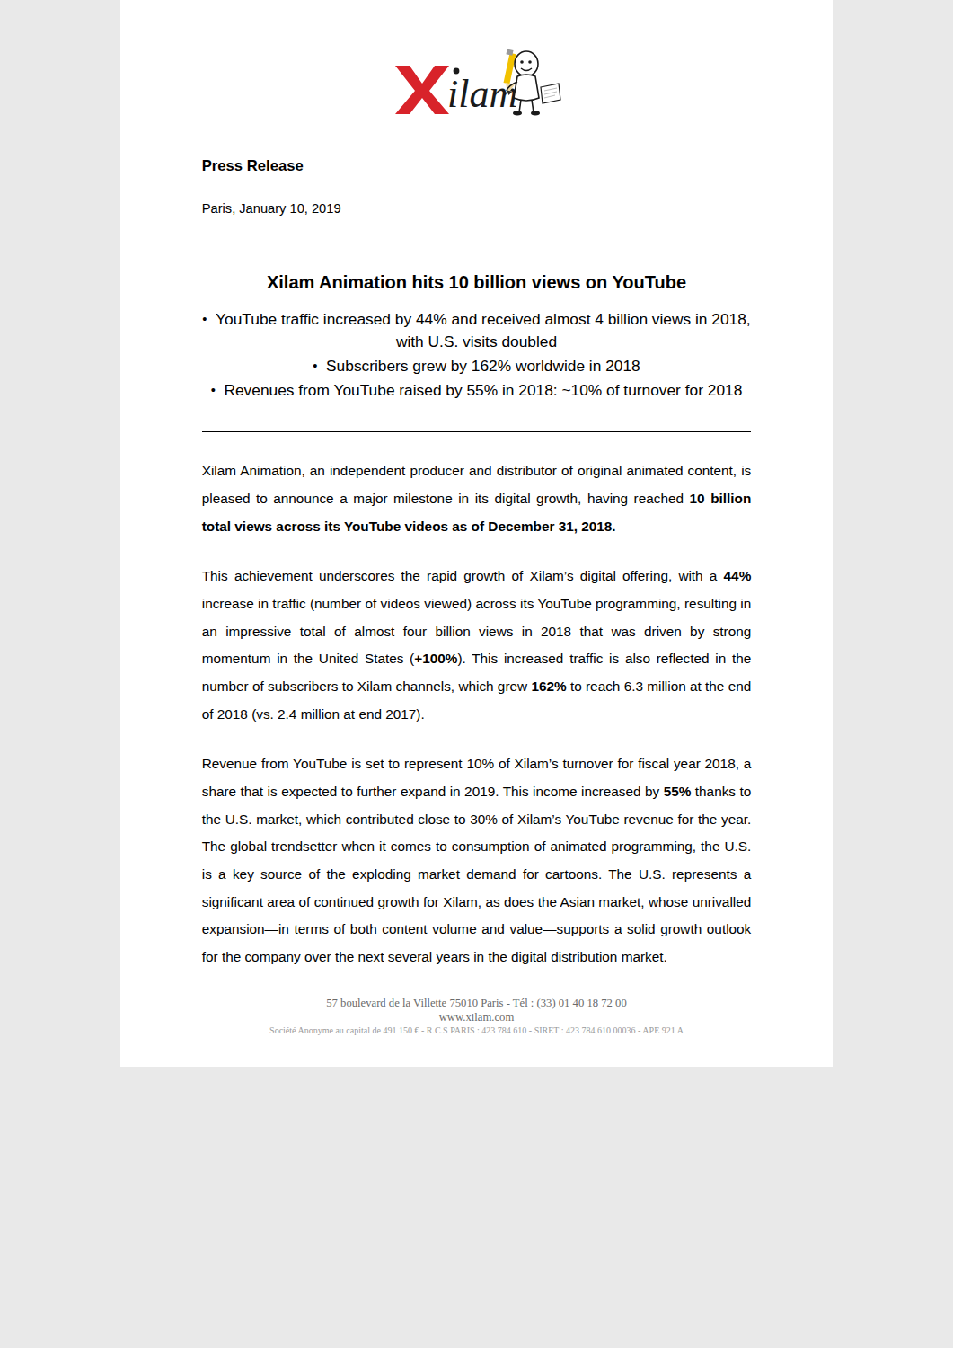ilam
Press Release
Paris, January 10, 2019
Xilam Animation hits 10 billion views on YouTube
•YouTube traffic increased by 44% and received almost 4 billion views in 2018, with U.S. visits doubled
•Subscribers grew by 162% worldwide in 2018
•Revenues from YouTube raised by 55% in 2018: ~10% of turnover for 2018
Xilam Animation, an independent producer and distributor of original animated content, is pleased to announce a major milestone in its digital growth, having reached 10 billion total views across its YouTube videos as of December 31, 2018.
This achievement underscores the rapid growth of Xilam’s digital offering, with a 44% increase in traffic (number of videos viewed) across its YouTube programming, resulting in an impressive total of almost four billion views in 2018 that was driven by strong momentum in the United States (+100%). This increased traffic is also reflected in the number of subscribers to Xilam channels, which grew 162% to reach 6.3 million at the end of 2018 (vs. 2.4 million at end 2017).
Revenue from YouTube is set to represent 10% of Xilam’s turnover for fiscal year 2018, a share that is expected to further expand in 2019. This income increased by 55% thanks to the U.S. market, which contributed close to 30% of Xilam’s YouTube revenue for the year. The global trendsetter when it comes to consumption of animated programming, the U.S. is a key source of the exploding market demand for cartoons. The U.S. represents a significant area of continued growth for Xilam, as does the Asian market, whose unrivalled expansion—in terms of both content volume and value—supports a solid growth outlook for the company over the next several years in the digital distribution market.
57 boulevard de la Villette 75010 Paris - Tél : (33) 01 40 18 72 00
www.xilam.com
Société Anonyme au capital de 491 150 € - R.C.S PARIS : 423 784 610 - SIRET : 423 784 610 00036 - APE 921 A